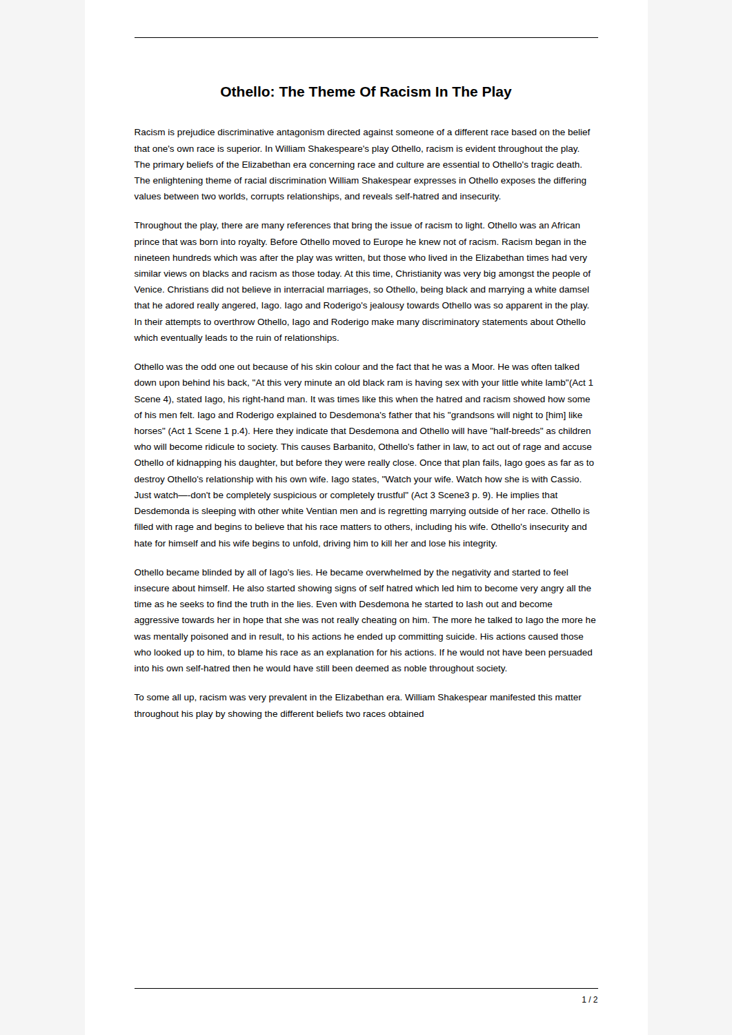Othello: The Theme Of Racism In The Play
Racism is prejudice discriminative antagonism directed against someone of a different race based on the belief that one's own race is superior. In William Shakespeare's play Othello, racism is evident throughout the play. The primary beliefs of the Elizabethan era concerning race and culture are essential to Othello's tragic death. The enlightening theme of racial discrimination William Shakespear expresses in Othello exposes the differing values between two worlds, corrupts relationships, and reveals self-hatred and insecurity.
Throughout the play, there are many references that bring the issue of racism to light. Othello was an African prince that was born into royalty. Before Othello moved to Europe he knew not of racism. Racism began in the nineteen hundreds which was after the play was written, but those who lived in the Elizabethan times had very similar views on blacks and racism as those today. At this time, Christianity was very big amongst the people of Venice. Christians did not believe in interracial marriages, so Othello, being black and marrying a white damsel that he adored really angered, Iago. Iago and Roderigo's jealousy towards Othello was so apparent in the play. In their attempts to overthrow Othello, Iago and Roderigo make many discriminatory statements about Othello which eventually leads to the ruin of relationships.
Othello was the odd one out because of his skin colour and the fact that he was a Moor. He was often talked down upon behind his back, "At this very minute an old black ram is having sex with your little white lamb"(Act 1 Scene 4), stated Iago, his right-hand man. It was times like this when the hatred and racism showed how some of his men felt. Iago and Roderigo explained to Desdemona's father that his "grandsons will night to [him] like horses" (Act 1 Scene 1 p.4). Here they indicate that Desdemona and Othello will have "half-breeds" as children who will become ridicule to society. This causes Barbanito, Othello's father in law, to act out of rage and accuse Othello of kidnapping his daughter, but before they were really close. Once that plan fails, Iago goes as far as to destroy Othello's relationship with his own wife. Iago states, "Watch your wife. Watch how she is with Cassio. Just watch—-don't be completely suspicious or completely trustful" (Act 3 Scene3 p. 9). He implies that Desdemonda is sleeping with other white Ventian men and is regretting marrying outside of her race. Othello is filled with rage and begins to believe that his race matters to others, including his wife. Othello's insecurity and hate for himself and his wife begins to unfold, driving him to kill her and lose his integrity.
Othello became blinded by all of Iago's lies. He became overwhelmed by the negativity and started to feel insecure about himself. He also started showing signs of self hatred which led him to become very angry all the time as he seeks to find the truth in the lies. Even with Desdemona he started to lash out and become aggressive towards her in hope that she was not really cheating on him. The more he talked to Iago the more he was mentally poisoned and in result, to his actions he ended up committing suicide. His actions caused those who looked up to him, to blame his race as an explanation for his actions. If he would not have been persuaded into his own self-hatred then he would have still been deemed as noble throughout society.
To some all up, racism was very prevalent in the Elizabethan era. William Shakespear manifested this matter throughout his play by showing the different beliefs two races obtained
1 / 2